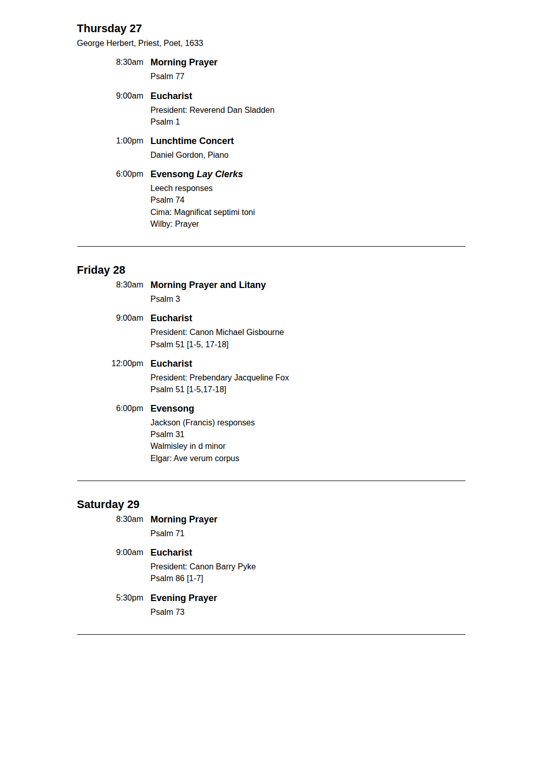Thursday 27
George Herbert, Priest, Poet, 1633
| 8:30am | Morning Prayer Psalm 77 |
| 9:00am | Eucharist President: Reverend Dan Sladden Psalm 1 |
| 1:00pm | Lunchtime Concert Daniel Gordon, Piano |
| 6:00pm | Evensong Lay Clerks Leech responses Psalm 74 Cima: Magnificat septimi toni Wilby: Prayer |
Friday 28
| 8:30am | Morning Prayer and Litany Psalm 3 |
| 9:00am | Eucharist President: Canon Michael Gisbourne Psalm 51 [1-5, 17-18] |
| 12:00pm | Eucharist President: Prebendary Jacqueline Fox Psalm 51 [1-5,17-18] |
| 6:00pm | Evensong Jackson (Francis) responses Psalm 31 Walmisley in d minor Elgar: Ave verum corpus |
Saturday 29
| 8:30am | Morning Prayer Psalm 71 |
| 9:00am | Eucharist President: Canon Barry Pyke Psalm 86 [1-7] |
| 5:30pm | Evening Prayer Psalm 73 |